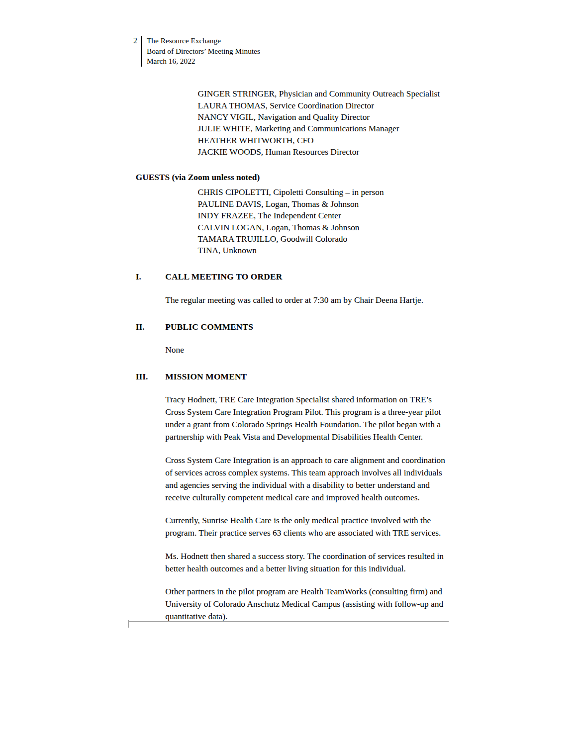2
The Resource Exchange
Board of Directors’ Meeting Minutes
March 16, 2022
GINGER STRINGER, Physician and Community Outreach Specialist
LAURA THOMAS, Service Coordination Director
NANCY VIGIL, Navigation and Quality Director
JULIE WHITE, Marketing and Communications Manager
HEATHER WHITWORTH, CFO
JACKIE WOODS, Human Resources Director
GUESTS (via Zoom unless noted)
CHRIS CIPOLETTI, Cipoletti Consulting – in person
PAULINE DAVIS, Logan, Thomas & Johnson
INDY FRAZEE, The Independent Center
CALVIN LOGAN, Logan, Thomas & Johnson
TAMARA TRUJILLO, Goodwill Colorado
TINA, Unknown
I.
CALL MEETING TO ORDER
The regular meeting was called to order at 7:30 am by Chair Deena Hartje.
II.
PUBLIC COMMENTS
None
III.
MISSION MOMENT
Tracy Hodnett, TRE Care Integration Specialist shared information on TRE’s Cross System Care Integration Program Pilot. This program is a three-year pilot under a grant from Colorado Springs Health Foundation. The pilot began with a partnership with Peak Vista and Developmental Disabilities Health Center.
Cross System Care Integration is an approach to care alignment and coordination of services across complex systems. This team approach involves all individuals and agencies serving the individual with a disability to better understand and receive culturally competent medical care and improved health outcomes.
Currently, Sunrise Health Care is the only medical practice involved with the program. Their practice serves 63 clients who are associated with TRE services.
Ms. Hodnett then shared a success story. The coordination of services resulted in better health outcomes and a better living situation for this individual.
Other partners in the pilot program are Health TeamWorks (consulting firm) and University of Colorado Anschutz Medical Campus (assisting with follow-up and quantitative data).